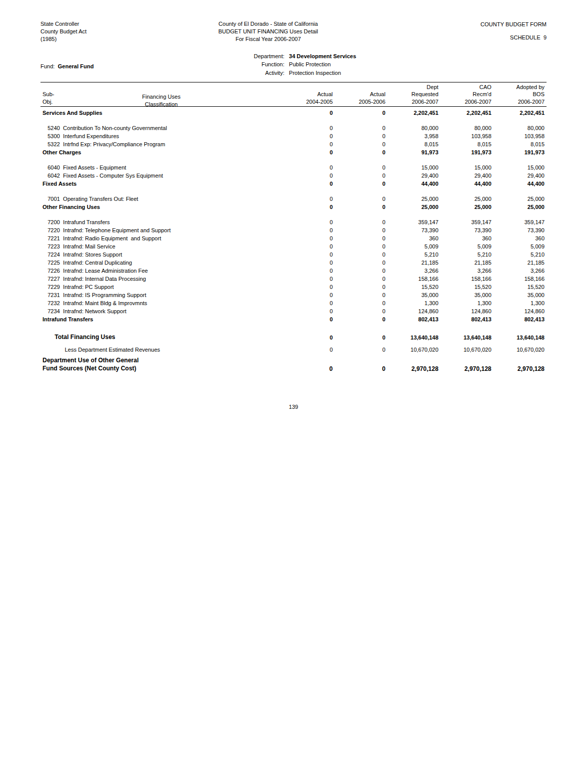State Controller
County Budget Act
(1985)
County of El Dorado - State of California
BUDGET UNIT FINANCING Uses Detail
For Fiscal Year 2006-2007
COUNTY BUDGET FORM
SCHEDULE 9
Department: 34 Development Services
Function: Public Protection
Activity: Protection Inspection
Fund: General Fund
| Sub- Obj. | | Actual 2004-2005 | Actual 2005-2006 | Dept Requested 2006-2007 | CAO Recm'd 2006-2007 | Adopted by BOS 2006-2007 |
| --- | --- | --- | --- | --- | --- | --- |
| Financing Uses Classification | |
| Services And Supplies | 0 | 0 | 2,202,451 | 2,202,451 | 2,202,451 |
| 5240 Contribution To Non-county Governmental | 0 | 0 | 80,000 | 80,000 | 80,000 |
| 5300 Interfund Expenditures | 0 | 0 | 3,958 | 103,958 | 103,958 |
| 5322 Intrfnd Exp: Privacy/Compliance Program | 0 | 0 | 8,015 | 8,015 | 8,015 |
| Other Charges | 0 | 0 | 91,973 | 191,973 | 191,973 |
| 6040 Fixed Assets - Equipment | 0 | 0 | 15,000 | 15,000 | 15,000 |
| 6042 Fixed Assets - Computer Sys Equipment | 0 | 0 | 29,400 | 29,400 | 29,400 |
| Fixed Assets | 0 | 0 | 44,400 | 44,400 | 44,400 |
| 7001 Operating Transfers Out: Fleet | 0 | 0 | 25,000 | 25,000 | 25,000 |
| Other Financing Uses | 0 | 0 | 25,000 | 25,000 | 25,000 |
| 7200 Intrafund Transfers | 0 | 0 | 359,147 | 359,147 | 359,147 |
| 7220 Intrafnd: Telephone Equipment and Support | 0 | 0 | 73,390 | 73,390 | 73,390 |
| 7221 Intrafnd: Radio Equipment and Support | 0 | 0 | 360 | 360 | 360 |
| 7223 Intrafnd: Mail Service | 0 | 0 | 5,009 | 5,009 | 5,009 |
| 7224 Intrafnd: Stores Support | 0 | 0 | 5,210 | 5,210 | 5,210 |
| 7225 Intrafnd: Central Duplicating | 0 | 0 | 21,185 | 21,185 | 21,185 |
| 7226 Intrafnd: Lease Administration Fee | 0 | 0 | 3,266 | 3,266 | 3,266 |
| 7227 Intrafnd: Internal Data Processing | 0 | 0 | 158,166 | 158,166 | 158,166 |
| 7229 Intrafnd: PC Support | 0 | 0 | 15,520 | 15,520 | 15,520 |
| 7231 Intrafnd: IS Programming Support | 0 | 0 | 35,000 | 35,000 | 35,000 |
| 7232 Intrafnd: Maint Bldg & Improvmnts | 0 | 0 | 1,300 | 1,300 | 1,300 |
| 7234 Intrafnd: Network Support | 0 | 0 | 124,860 | 124,860 | 124,860 |
| Intrafund Transfers | 0 | 0 | 802,413 | 802,413 | 802,413 |
| Total Financing Uses | 0 | 0 | 13,640,148 | 13,640,148 | 13,640,148 |
| Less Department Estimated Revenues | 0 | 0 | 10,670,020 | 10,670,020 | 10,670,020 |
| Department Use of Other General Fund Sources (Net County Cost) | 0 | 0 | 2,970,128 | 2,970,128 | 2,970,128 |
139